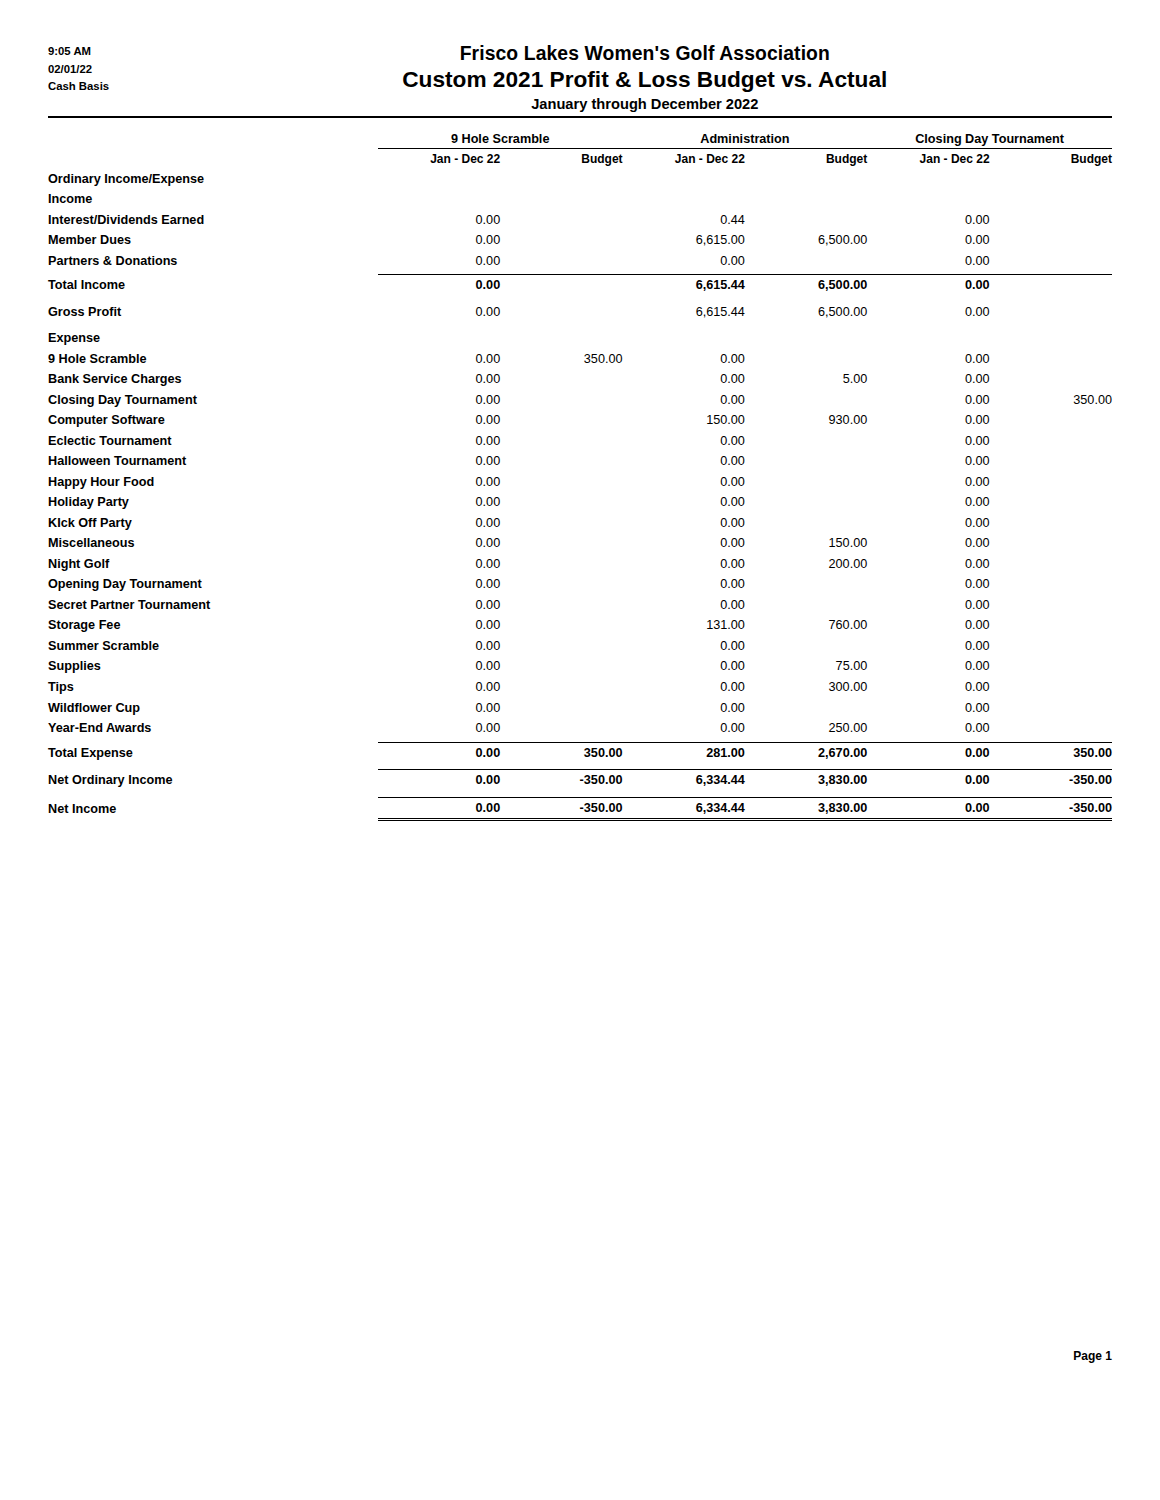9:05 AM
02/01/22
Cash Basis
Frisco Lakes Women's Golf Association
Custom 2021 Profit & Loss Budget vs. Actual
January through December 2022
| | 9 Hole Scramble | Administration | Closing Day Tournament |
| --- | --- | --- | --- |
| | Jan - Dec 22 | Budget | Jan - Dec 22 | Budget | Jan - Dec 22 | Budget |
| Ordinary Income/Expense | | | | | | |
| Income | | | | | | |
| Interest/Dividends Earned | 0.00 | | 0.44 | | 0.00 | |
| Member Dues | 0.00 | | 6,615.00 | 6,500.00 | 0.00 | |
| Partners & Donations | 0.00 | | 0.00 | | 0.00 | |
| Total Income | 0.00 | | 6,615.44 | 6,500.00 | 0.00 | |
| Gross Profit | 0.00 | | 6,615.44 | 6,500.00 | 0.00 | |
| Expense | | | | | | |
| 9 Hole Scramble | 0.00 | 350.00 | 0.00 | | 0.00 | |
| Bank Service Charges | 0.00 | | 0.00 | 5.00 | 0.00 | |
| Closing Day Tournament | 0.00 | | 0.00 | | 0.00 | 350.00 |
| Computer Software | 0.00 | | 150.00 | 930.00 | 0.00 | |
| Eclectic Tournament | 0.00 | | 0.00 | | 0.00 | |
| Halloween Tournament | 0.00 | | 0.00 | | 0.00 | |
| Happy Hour Food | 0.00 | | 0.00 | | 0.00 | |
| Holiday Party | 0.00 | | 0.00 | | 0.00 | |
| KIck Off Party | 0.00 | | 0.00 | | 0.00 | |
| Miscellaneous | 0.00 | | 0.00 | 150.00 | 0.00 | |
| Night Golf | 0.00 | | 0.00 | 200.00 | 0.00 | |
| Opening Day Tournament | 0.00 | | 0.00 | | 0.00 | |
| Secret Partner Tournament | 0.00 | | 0.00 | | 0.00 | |
| Storage Fee | 0.00 | | 131.00 | 760.00 | 0.00 | |
| Summer Scramble | 0.00 | | 0.00 | | 0.00 | |
| Supplies | 0.00 | | 0.00 | 75.00 | 0.00 | |
| Tips | 0.00 | | 0.00 | 300.00 | 0.00 | |
| Wildflower Cup | 0.00 | | 0.00 | | 0.00 | |
| Year-End Awards | 0.00 | | 0.00 | 250.00 | 0.00 | |
| Total Expense | 0.00 | 350.00 | 281.00 | 2,670.00 | 0.00 | 350.00 |
| Net Ordinary Income | 0.00 | -350.00 | 6,334.44 | 3,830.00 | 0.00 | -350.00 |
| Net Income | 0.00 | -350.00 | 6,334.44 | 3,830.00 | 0.00 | -350.00 |
Page 1